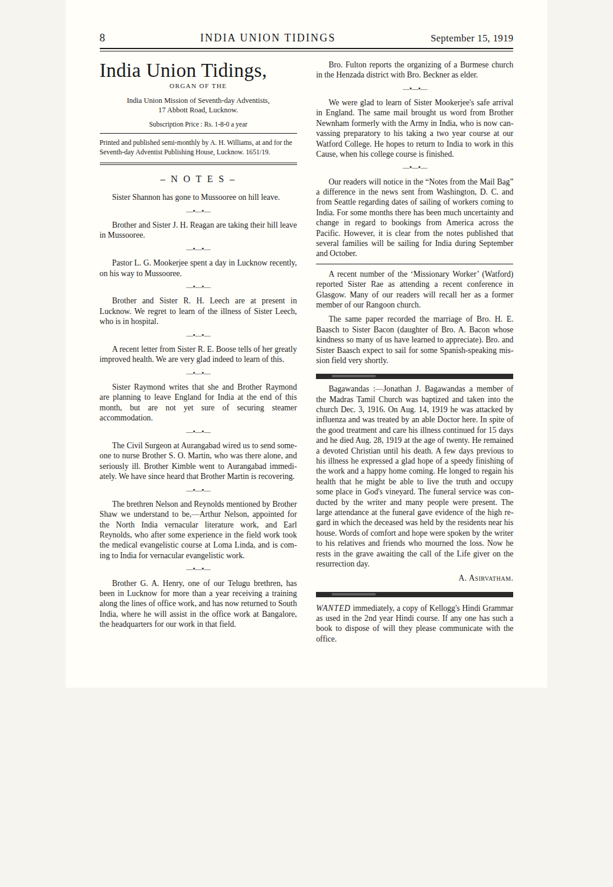8 INDIA UNION TIDINGS September 15, 1919
India Union Tidings,
ORGAN OF THE
India Union Mission of Seventh-day Adventists,
17 Abbott Road, Lucknow.
Subscription Price : Rs. 1-8-0 a year
Printed and published semi-monthly by A. H. Williams, at and for the Seventh-day Adventist Publishing House, Lucknow. 1651/19.
– N O T E S –
Sister Shannon has gone to Mussooree on hill leave.
Brother and Sister J. H. Reagan are taking their hill leave in Mussooree.
Pastor L. G. Mookerjee spent a day in Lucknow recently, on his way to Mussooree.
Brother and Sister R. H. Leech are at present in Lucknow. We regret to learn of the illness of Sister Leech, who is in hospital.
A recent letter from Sister R. E. Boose tells of her greatly improved health. We are very glad indeed to learn of this.
Sister Raymond writes that she and Brother Raymond are planning to leave England for India at the end of this month, but are not yet sure of securing steamer accommodation.
The Civil Surgeon at Aurangabad wired us to send someone to nurse Brother S. O. Martin, who was there alone, and seriously ill. Brother Kimble went to Aurangabad immediately. We have since heard that Brother Martin is recovering.
The brethren Nelson and Reynolds mentioned by Brother Shaw we understand to be,—Arthur Nelson, appointed for the North India vernacular literature work, and Earl Reynolds, who after some experience in the field work took the medical evangelistic course at Loma Linda, and is coming to India for vernacular evangelistic work.
Brother G. A. Henry, one of our Telugu brethren, has been in Lucknow for more than a year receiving a training along the lines of office work, and has now returned to South India, where he will assist in the office work at Bangalore, the headquarters for our work in that field.
Bro. Fulton reports the organizing of a Burmese church in the Henzada district with Bro. Beckner as elder.
We were glad to learn of Sister Mookerjee's safe arrival in England. The same mail brought us word from Brother Newnham formerly with the Army in India, who is now canvassing preparatory to his taking a two year course at our Watford College. He hopes to return to India to work in this Cause, when his college course is finished.
Our readers will notice in the “Notes from the Mail Bag” a difference in the news sent from Washington, D. C. and from Seattle regarding dates of sailing of workers coming to India. For some months there has been much uncertainty and change in regard to bookings from America across the Pacific. However, it is clear from the notes published that several families will be sailing for India during September and October.
A recent number of the ‘Missionary Worker’ (Watford) reported Sister Rae as attending a recent conference in Glasgow. Many of our readers will recall her as a former member of our Rangoon church.
The same paper recorded the marriage of Bro. H. E. Baasch to Sister Bacon (daughter of Bro. A. Bacon whose kindness so many of us have learned to appreciate). Bro. and Sister Baasch expect to sail for some Spanish-speaking mission field very shortly.
Bagawandas :—Jonathan J. Bagawandas a member of the Madras Tamil Church was baptized and taken into the church Dec. 3, 1916. On Aug. 14, 1919 he was attacked by influenza and was treated by an able Doctor here. In spite of the good treatment and care his illness continued for 15 days and he died Aug. 28, 1919 at the age of twenty. He remained a devoted Christian until his death. A few days previous to his illness he expressed a glad hope of a speedy finishing of the work and a happy home coming. He longed to regain his health that he might be able to live the truth and occupy some place in God's vineyard. The funeral service was conducted by the writer and many people were present. The large attendance at the funeral gave evidence of the high regard in which the deceased was held by the residents near his house. Words of comfort and hope were spoken by the writer to his relatives and friends who mourned the loss. Now he rests in the grave awaiting the call of the Life giver on the resurrection day.
A. Asirvatham.
WANTED immediately, a copy of Kellogg's Hindi Grammar as used in the 2nd year Hindi course. If any one has such a book to dispose of will they please communicate with the office.